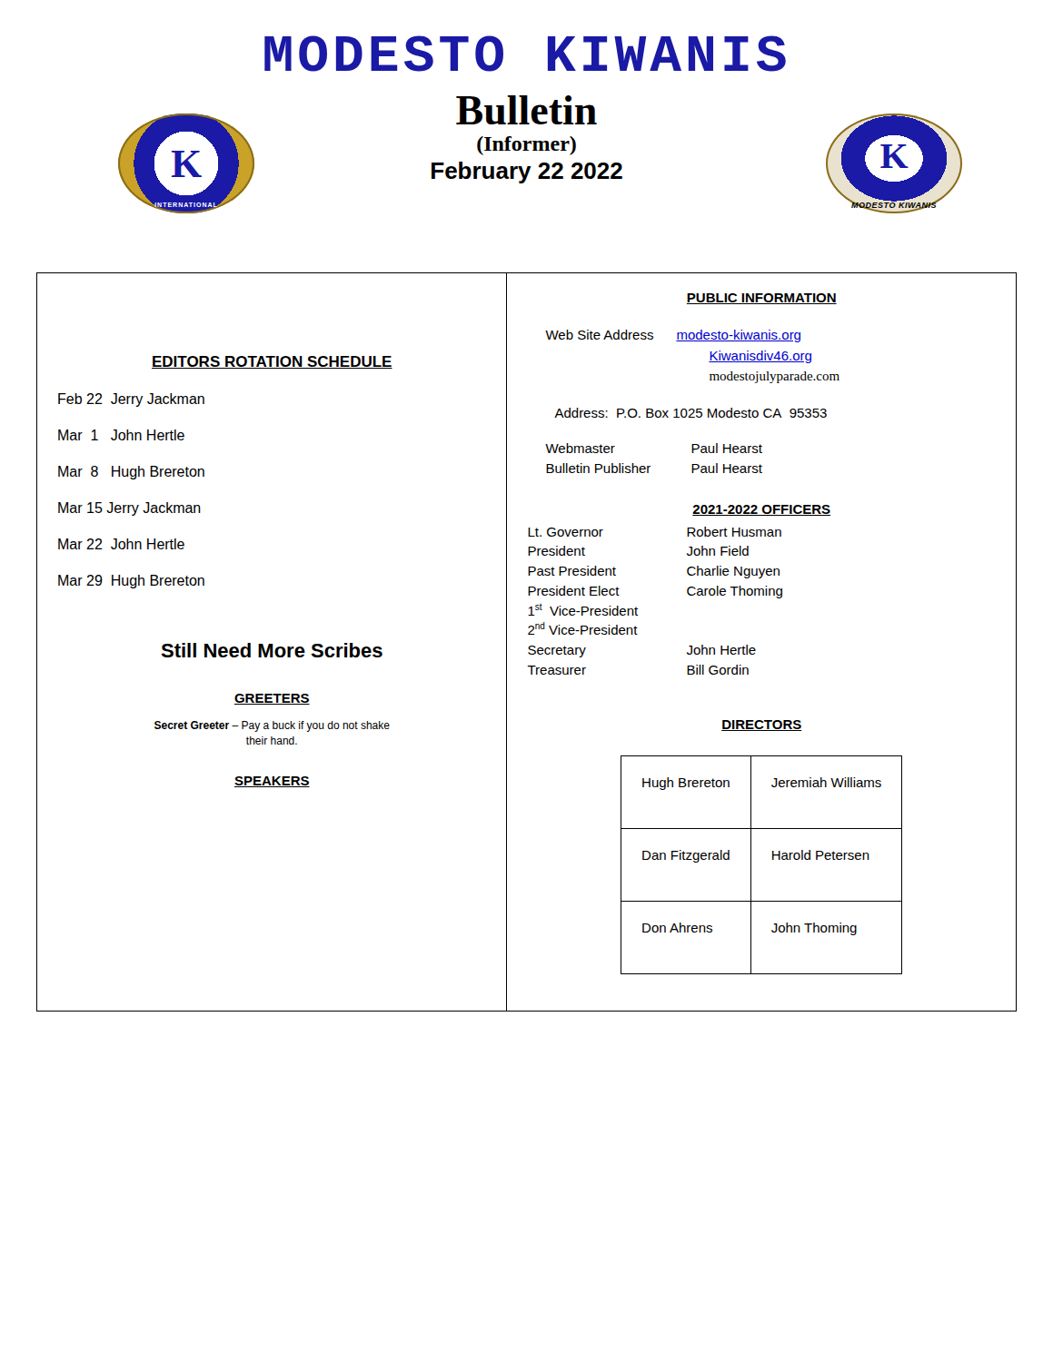INTERNATIONAL
MODESTO KIWANIS
MODESTO KIWANIS
Bulletin
(Informer)
February 22 2022
| EDITORS ROTATION SCHEDULE Feb 22 Jerry Jackman Mar 1 John Hertle Mar 8 Hugh Brereton Mar 15 Jerry Jackman Mar 22 John Hertle Mar 29 Hugh Brereton Still Need More Scribes GREETERS Secret Greeter – Pay a buck if you do not shake their hand. SPEAKERS | PUBLIC INFORMATION Web Site Address modesto-kiwanis.org Kiwanisdiv46.org modestojulyparade.com Address: P.O. Box 1025 Modesto CA 95353 Webmaster Paul Hearst Bulletin Publisher Paul Hearst 2021-2022 OFFICERS Lt. Governor Robert Husman President John Field Past President Charlie Nguyen President Elect Carole Thoming 1 st Vice-President 2 nd Vice-President Secretary John Hertle Treasurer Bill Gordin DIRECTORS / Hugh Brereton / Jeremiah Williams / / Dan Fitzgerald / Harold Petersen / / Don Ahrens / John Thoming / |